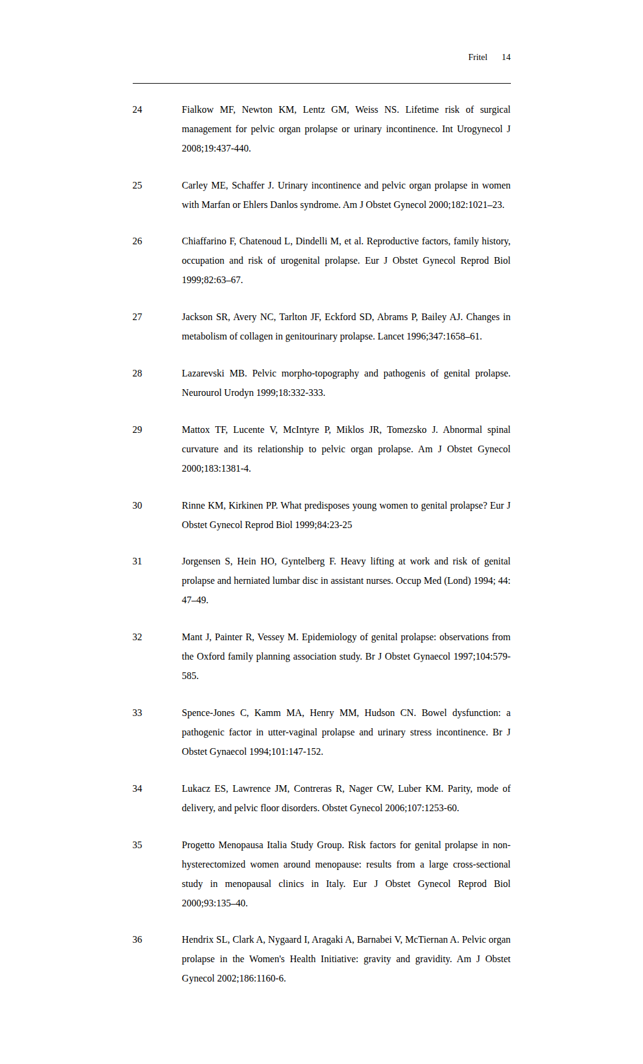Fritel14
24 Fialkow MF, Newton KM, Lentz GM, Weiss NS. Lifetime risk of surgical management for pelvic organ prolapse or urinary incontinence. Int Urogynecol J 2008;19:437-440.
25 Carley ME, Schaffer J. Urinary incontinence and pelvic organ prolapse in women with Marfan or Ehlers Danlos syndrome. Am J Obstet Gynecol 2000;182:1021–23.
26 Chiaffarino F, Chatenoud L, Dindelli M, et al. Reproductive factors, family history, occupation and risk of urogenital prolapse. Eur J Obstet Gynecol Reprod Biol 1999;82:63–67.
27 Jackson SR, Avery NC, Tarlton JF, Eckford SD, Abrams P, Bailey AJ. Changes in metabolism of collagen in genitourinary prolapse. Lancet 1996;347:1658–61.
28 Lazarevski MB. Pelvic morpho-topography and pathogenis of genital prolapse. Neurourol Urodyn 1999;18:332-333.
29 Mattox TF, Lucente V, McIntyre P, Miklos JR, Tomezsko J. Abnormal spinal curvature and its relationship to pelvic organ prolapse. Am J Obstet Gynecol 2000;183:1381-4.
30 Rinne KM, Kirkinen PP. What predisposes young women to genital prolapse? Eur J Obstet Gynecol Reprod Biol 1999;84:23-25
31 Jorgensen S, Hein HO, Gyntelberg F. Heavy lifting at work and risk of genital prolapse and herniated lumbar disc in assistant nurses. Occup Med (Lond) 1994; 44: 47–49.
32 Mant J, Painter R, Vessey M. Epidemiology of genital prolapse: observations from the Oxford family planning association study. Br J Obstet Gynaecol 1997;104:579-585.
33 Spence-Jones C, Kamm MA, Henry MM, Hudson CN. Bowel dysfunction: a pathogenic factor in utter-vaginal prolapse and urinary stress incontinence. Br J Obstet Gynaecol 1994;101:147-152.
34 Lukacz ES, Lawrence JM, Contreras R, Nager CW, Luber KM. Parity, mode of delivery, and pelvic floor disorders. Obstet Gynecol 2006;107:1253-60.
35 Progetto Menopausa Italia Study Group. Risk factors for genital prolapse in non-hysterectomized women around menopause: results from a large cross-sectional study in menopausal clinics in Italy. Eur J Obstet Gynecol Reprod Biol 2000;93:135–40.
36 Hendrix SL, Clark A, Nygaard I, Aragaki A, Barnabei V, McTiernan A. Pelvic organ prolapse in the Women's Health Initiative: gravity and gravidity. Am J Obstet Gynecol 2002;186:1160-6.